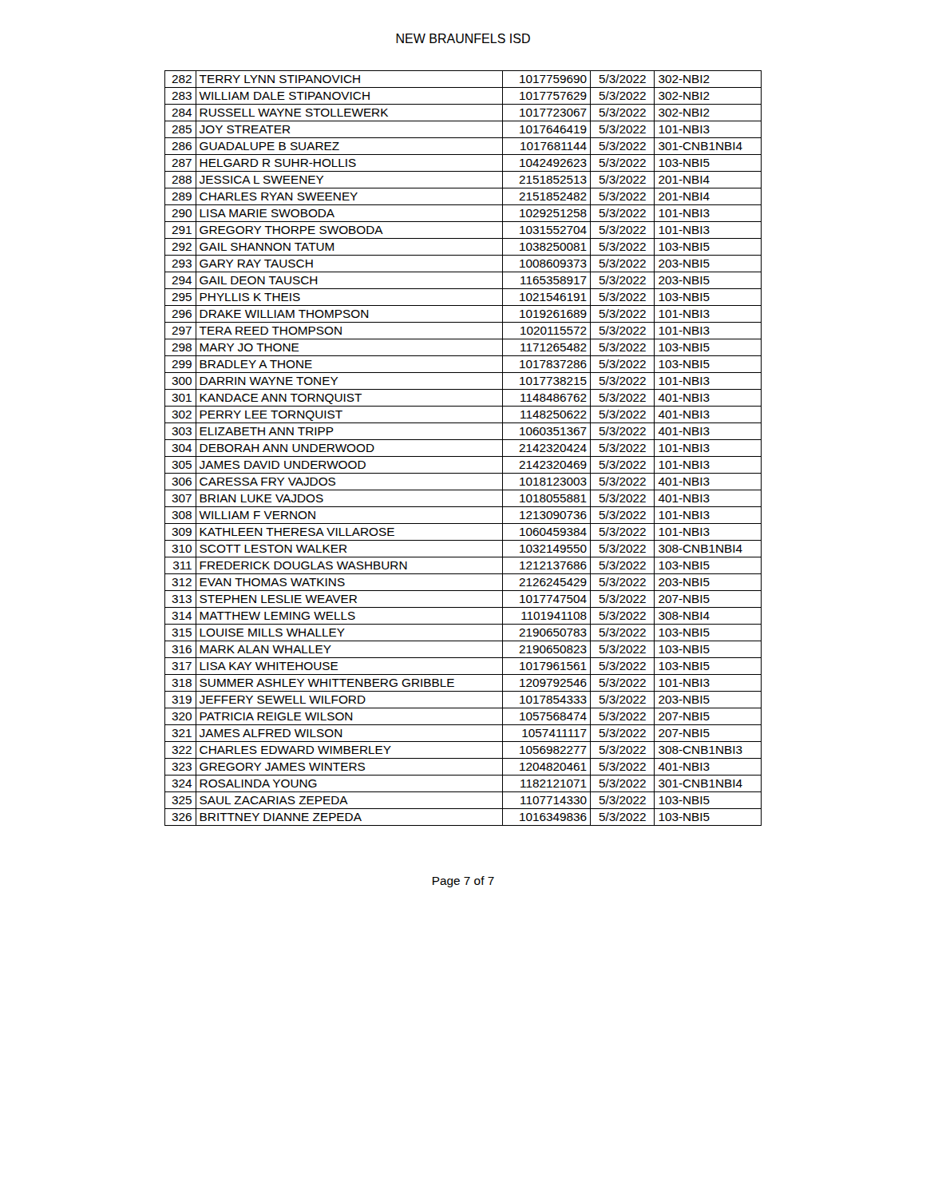NEW BRAUNFELS ISD
| 282 | TERRY LYNN STIPANOVICH | 1017759690 | 5/3/2022 | 302-NBI2 |
| 283 | WILLIAM DALE STIPANOVICH | 1017757629 | 5/3/2022 | 302-NBI2 |
| 284 | RUSSELL WAYNE STOLLEWERK | 1017723067 | 5/3/2022 | 302-NBI2 |
| 285 | JOY STREATER | 1017646419 | 5/3/2022 | 101-NBI3 |
| 286 | GUADALUPE B SUAREZ | 1017681144 | 5/3/2022 | 301-CNB1NBI4 |
| 287 | HELGARD R SUHR-HOLLIS | 1042492623 | 5/3/2022 | 103-NBI5 |
| 288 | JESSICA L SWEENEY | 2151852513 | 5/3/2022 | 201-NBI4 |
| 289 | CHARLES RYAN SWEENEY | 2151852482 | 5/3/2022 | 201-NBI4 |
| 290 | LISA MARIE SWOBODA | 1029251258 | 5/3/2022 | 101-NBI3 |
| 291 | GREGORY THORPE SWOBODA | 1031552704 | 5/3/2022 | 101-NBI3 |
| 292 | GAIL SHANNON TATUM | 1038250081 | 5/3/2022 | 103-NBI5 |
| 293 | GARY RAY TAUSCH | 1008609373 | 5/3/2022 | 203-NBI5 |
| 294 | GAIL DEON TAUSCH | 1165358917 | 5/3/2022 | 203-NBI5 |
| 295 | PHYLLIS K THEIS | 1021546191 | 5/3/2022 | 103-NBI5 |
| 296 | DRAKE WILLIAM THOMPSON | 1019261689 | 5/3/2022 | 101-NBI3 |
| 297 | TERA REED THOMPSON | 1020115572 | 5/3/2022 | 101-NBI3 |
| 298 | MARY JO THONE | 1171265482 | 5/3/2022 | 103-NBI5 |
| 299 | BRADLEY A THONE | 1017837286 | 5/3/2022 | 103-NBI5 |
| 300 | DARRIN WAYNE TONEY | 1017738215 | 5/3/2022 | 101-NBI3 |
| 301 | KANDACE ANN TORNQUIST | 1148486762 | 5/3/2022 | 401-NBI3 |
| 302 | PERRY LEE TORNQUIST | 1148250622 | 5/3/2022 | 401-NBI3 |
| 303 | ELIZABETH ANN TRIPP | 1060351367 | 5/3/2022 | 401-NBI3 |
| 304 | DEBORAH ANN UNDERWOOD | 2142320424 | 5/3/2022 | 101-NBI3 |
| 305 | JAMES DAVID UNDERWOOD | 2142320469 | 5/3/2022 | 101-NBI3 |
| 306 | CARESSA FRY VAJDOS | 1018123003 | 5/3/2022 | 401-NBI3 |
| 307 | BRIAN LUKE VAJDOS | 1018055881 | 5/3/2022 | 401-NBI3 |
| 308 | WILLIAM F VERNON | 1213090736 | 5/3/2022 | 101-NBI3 |
| 309 | KATHLEEN THERESA VILLAROSE | 1060459384 | 5/3/2022 | 101-NBI3 |
| 310 | SCOTT LESTON WALKER | 1032149550 | 5/3/2022 | 308-CNB1NBI4 |
| 311 | FREDERICK DOUGLAS WASHBURN | 1212137686 | 5/3/2022 | 103-NBI5 |
| 312 | EVAN THOMAS WATKINS | 2126245429 | 5/3/2022 | 203-NBI5 |
| 313 | STEPHEN LESLIE WEAVER | 1017747504 | 5/3/2022 | 207-NBI5 |
| 314 | MATTHEW LEMING WELLS | 1101941108 | 5/3/2022 | 308-NBI4 |
| 315 | LOUISE MILLS WHALLEY | 2190650783 | 5/3/2022 | 103-NBI5 |
| 316 | MARK ALAN WHALLEY | 2190650823 | 5/3/2022 | 103-NBI5 |
| 317 | LISA KAY WHITEHOUSE | 1017961561 | 5/3/2022 | 103-NBI5 |
| 318 | SUMMER ASHLEY WHITTENBERG GRIBBLE | 1209792546 | 5/3/2022 | 101-NBI3 |
| 319 | JEFFERY SEWELL WILFORD | 1017854333 | 5/3/2022 | 203-NBI5 |
| 320 | PATRICIA REIGLE WILSON | 1057568474 | 5/3/2022 | 207-NBI5 |
| 321 | JAMES ALFRED WILSON | 1057411117 | 5/3/2022 | 207-NBI5 |
| 322 | CHARLES EDWARD WIMBERLEY | 1056982277 | 5/3/2022 | 308-CNB1NBI3 |
| 323 | GREGORY JAMES WINTERS | 1204820461 | 5/3/2022 | 401-NBI3 |
| 324 | ROSALINDA YOUNG | 1182121071 | 5/3/2022 | 301-CNB1NBI4 |
| 325 | SAUL ZACARIAS ZEPEDA | 1107714330 | 5/3/2022 | 103-NBI5 |
| 326 | BRITTNEY DIANNE ZEPEDA | 1016349836 | 5/3/2022 | 103-NBI5 |
Page 7 of 7